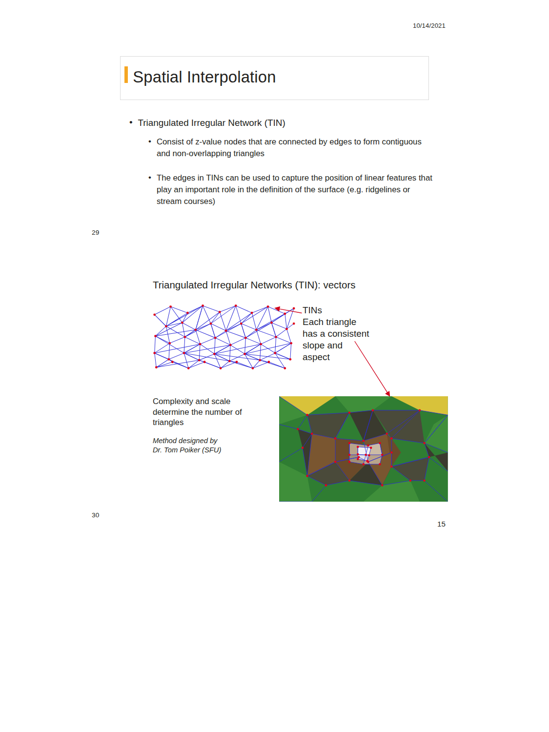10/14/2021
Spatial Interpolation
Triangulated Irregular Network (TIN)
Consist of z-value nodes that are connected by edges to form contiguous and non-overlapping triangles
The edges in TINs can be used to capture the position of linear features that play an important role in the definition of the surface (e.g. ridgelines or stream courses)
29
Triangulated Irregular Networks (TIN): vectors
TINs Each triangle has a consistent slope and aspect
Complexity and scale determine the number of triangles Method designed by
Dr. Tom Poiker (SFU)
30
15